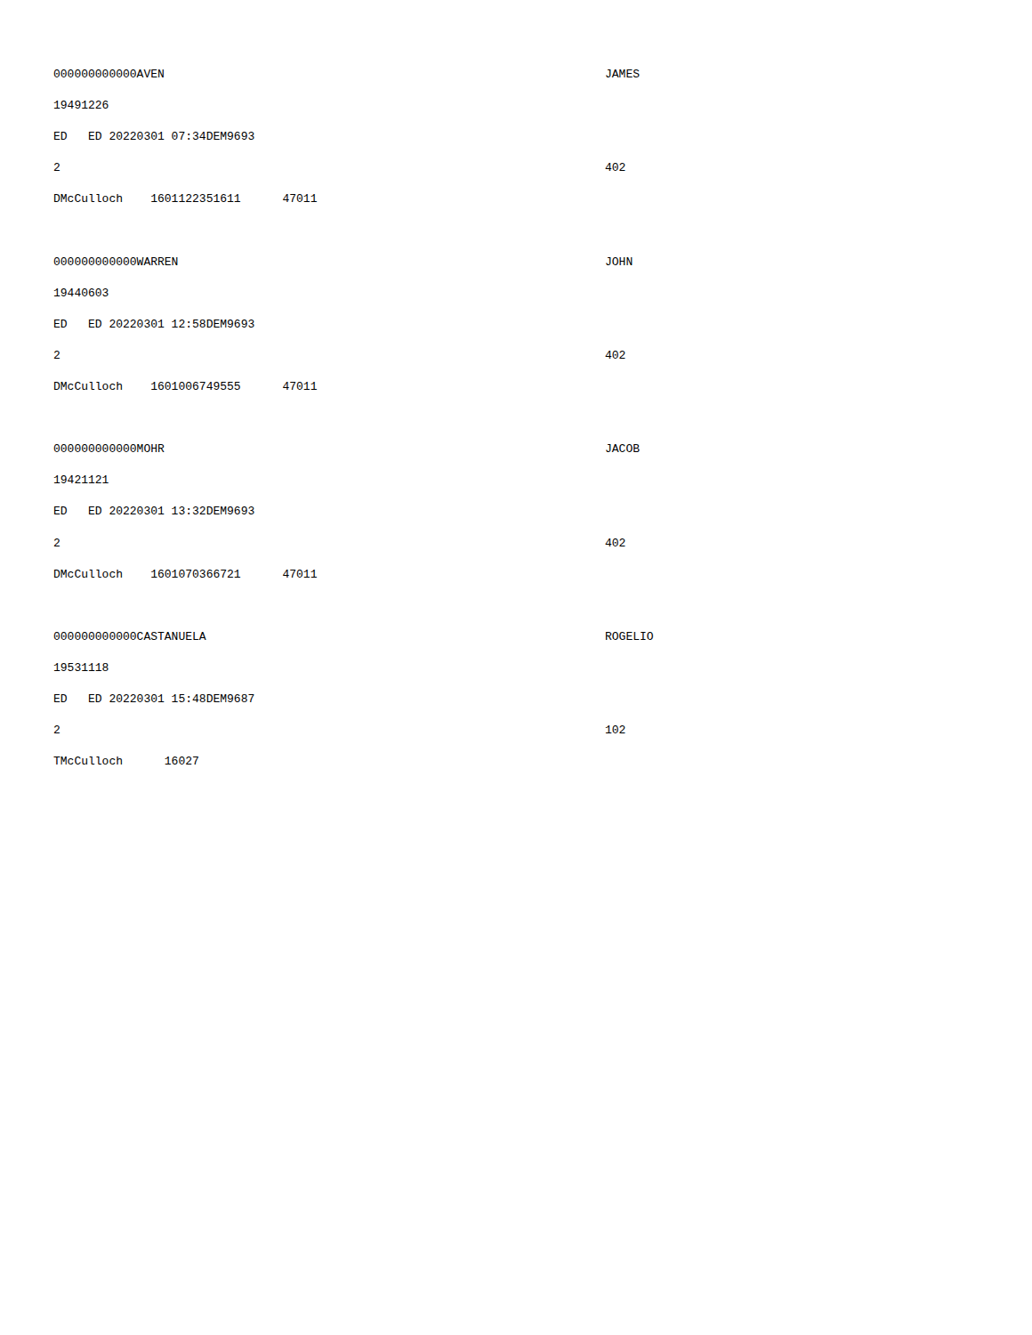000000000000AVEN JAMES
19491226
ED ED 20220301 07:34DEM9693
2402
DMcCulloch 1601122351611 47011
000000000000WARREN JOHN
19440603
ED ED 20220301 12:58DEM9693
2402
DMcCulloch 1601006749555 47011
000000000000MOHR JACOB
19421121
ED ED 20220301 13:32DEM9693
2402
DMcCulloch 1601070366721 47011
000000000000CASTANUELA ROGELIO
19531118
ED ED 20220301 15:48DEM9687
2102
TMcCulloch 16027